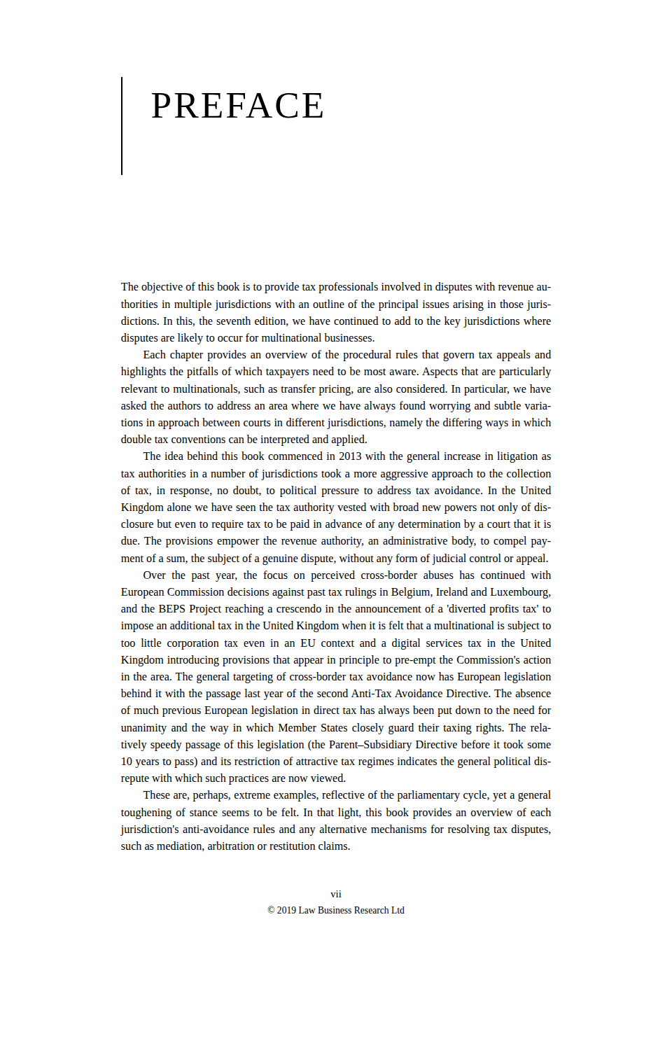PREFACE
The objective of this book is to provide tax professionals involved in disputes with revenue authorities in multiple jurisdictions with an outline of the principal issues arising in those jurisdictions. In this, the seventh edition, we have continued to add to the key jurisdictions where disputes are likely to occur for multinational businesses.
Each chapter provides an overview of the procedural rules that govern tax appeals and highlights the pitfalls of which taxpayers need to be most aware. Aspects that are particularly relevant to multinationals, such as transfer pricing, are also considered. In particular, we have asked the authors to address an area where we have always found worrying and subtle variations in approach between courts in different jurisdictions, namely the differing ways in which double tax conventions can be interpreted and applied.
The idea behind this book commenced in 2013 with the general increase in litigation as tax authorities in a number of jurisdictions took a more aggressive approach to the collection of tax, in response, no doubt, to political pressure to address tax avoidance. In the United Kingdom alone we have seen the tax authority vested with broad new powers not only of disclosure but even to require tax to be paid in advance of any determination by a court that it is due. The provisions empower the revenue authority, an administrative body, to compel payment of a sum, the subject of a genuine dispute, without any form of judicial control or appeal.
Over the past year, the focus on perceived cross-border abuses has continued with European Commission decisions against past tax rulings in Belgium, Ireland and Luxembourg, and the BEPS Project reaching a crescendo in the announcement of a 'diverted profits tax' to impose an additional tax in the United Kingdom when it is felt that a multinational is subject to too little corporation tax even in an EU context and a digital services tax in the United Kingdom introducing provisions that appear in principle to pre-empt the Commission's action in the area. The general targeting of cross-border tax avoidance now has European legislation behind it with the passage last year of the second Anti-Tax Avoidance Directive. The absence of much previous European legislation in direct tax has always been put down to the need for unanimity and the way in which Member States closely guard their taxing rights. The relatively speedy passage of this legislation (the Parent–Subsidiary Directive before it took some 10 years to pass) and its restriction of attractive tax regimes indicates the general political disrepute with which such practices are now viewed.
These are, perhaps, extreme examples, reflective of the parliamentary cycle, yet a general toughening of stance seems to be felt. In that light, this book provides an overview of each jurisdiction's anti-avoidance rules and any alternative mechanisms for resolving tax disputes, such as mediation, arbitration or restitution claims.
vii
© 2019 Law Business Research Ltd